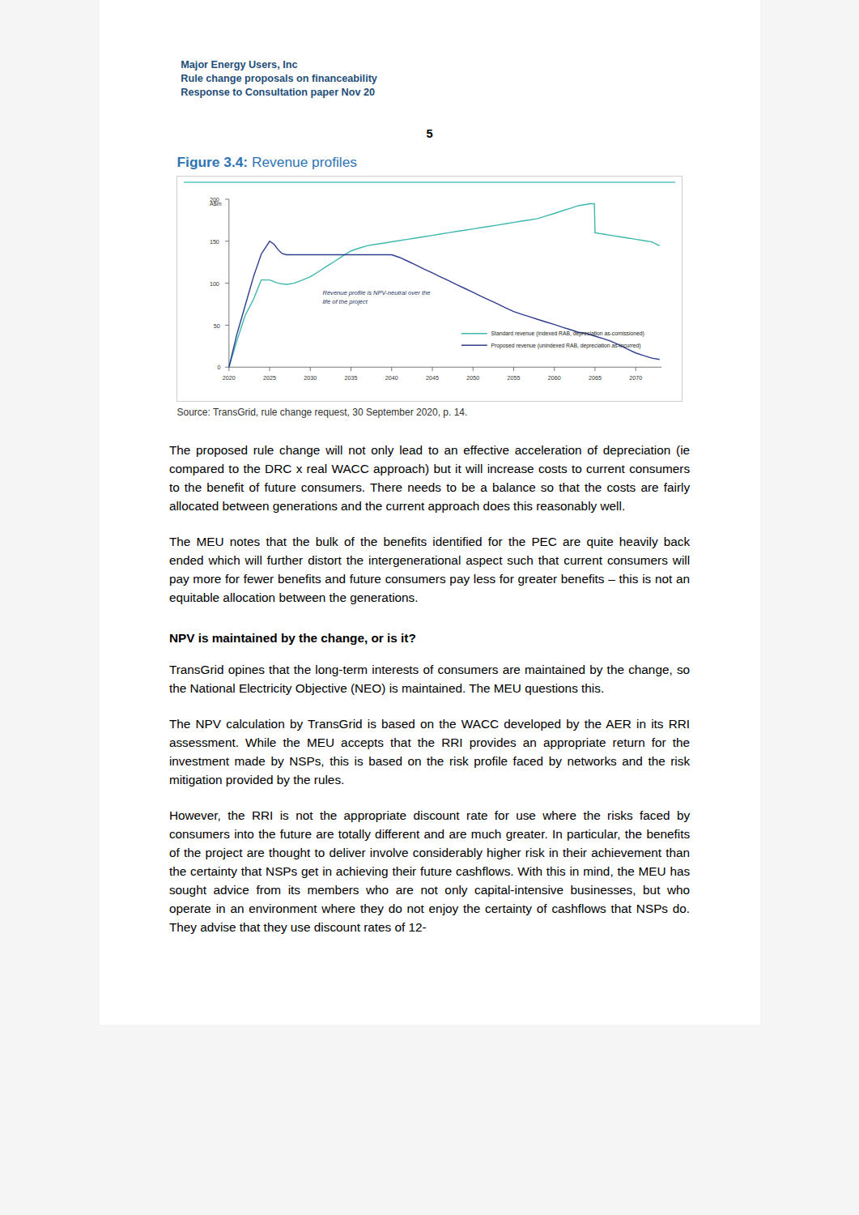Major Energy Users, Inc
Rule change proposals on financeability
Response to Consultation paper Nov 20
5
Figure 3.4: Revenue profiles
A$m 200 150 100 50 0 2020 2025 2030 2035 2040 2045 2050 2055 2060 2065 2070 Revenue profile is NPV-neutral over the life of the project Standard revenue (indexed RAB, depreciation as-comissioned) Proposed revenue (unindexed RAB, depreciation as-incurred)
Source: TransGrid, rule change request, 30 September 2020, p. 14.
The proposed rule change will not only lead to an effective acceleration of depreciation (ie compared to the DRC x real WACC approach) but it will increase costs to current consumers to the benefit of future consumers. There needs to be a balance so that the costs are fairly allocated between generations and the current approach does this reasonably well.
The MEU notes that the bulk of the benefits identified for the PEC are quite heavily back ended which will further distort the intergenerational aspect such that current consumers will pay more for fewer benefits and future consumers pay less for greater benefits – this is not an equitable allocation between the generations.
NPV is maintained by the change, or is it?
TransGrid opines that the long-term interests of consumers are maintained by the change, so the National Electricity Objective (NEO) is maintained. The MEU questions this.
The NPV calculation by TransGrid is based on the WACC developed by the AER in its RRI assessment. While the MEU accepts that the RRI provides an appropriate return for the investment made by NSPs, this is based on the risk profile faced by networks and the risk mitigation provided by the rules.
However, the RRI is not the appropriate discount rate for use where the risks faced by consumers into the future are totally different and are much greater. In particular, the benefits of the project are thought to deliver involve considerably higher risk in their achievement than the certainty that NSPs get in achieving their future cashflows. With this in mind, the MEU has sought advice from its members who are not only capital-intensive businesses, but who operate in an environment where they do not enjoy the certainty of cashflows that NSPs do. They advise that they use discount rates of 12-